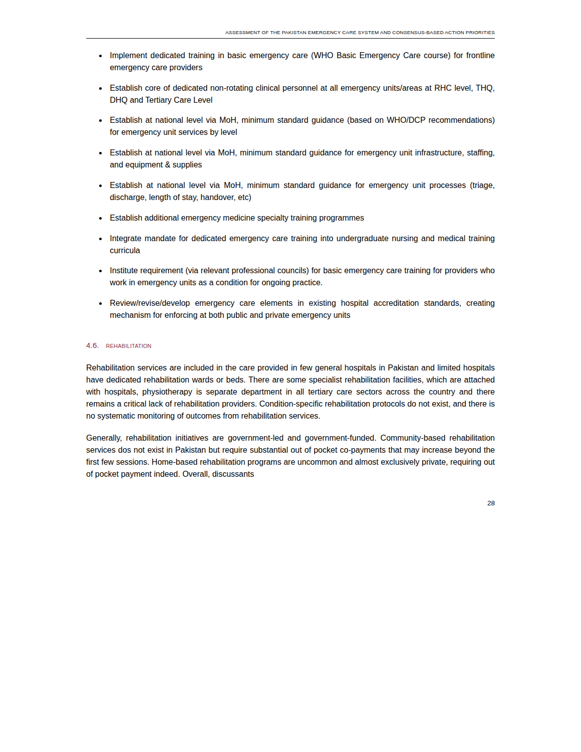Assessment Of The Pakistan Emergency Care System And Consensus-Based Action Priorities
Implement dedicated training in basic emergency care (WHO Basic Emergency Care course) for frontline emergency care providers
Establish core of dedicated non-rotating clinical personnel at all emergency units/areas at RHC level, THQ, DHQ and Tertiary Care Level
Establish at national level via MoH, minimum standard guidance (based on WHO/DCP recommendations) for emergency unit services by level
Establish at national level via MoH, minimum standard guidance for emergency unit infrastructure, staffing, and equipment & supplies
Establish at national level via MoH, minimum standard guidance for emergency unit processes (triage, discharge, length of stay, handover, etc)
Establish additional emergency medicine specialty training programmes
Integrate mandate for dedicated emergency care training into undergraduate nursing and medical training curricula
Institute requirement (via relevant professional councils) for basic emergency care training for providers who work in emergency units as a condition for ongoing practice.
Review/revise/develop emergency care elements in existing hospital accreditation standards, creating mechanism for enforcing at both public and private emergency units
4.6. Rehabilitation
Rehabilitation services are included in the care provided in few general hospitals in Pakistan and limited hospitals have dedicated rehabilitation wards or beds. There are some specialist rehabilitation facilities, which are attached with hospitals, physiotherapy is separate department in all tertiary care sectors across the country and there remains a critical lack of rehabilitation providers. Condition-specific rehabilitation protocols do not exist, and there is no systematic monitoring of outcomes from rehabilitation services.
Generally, rehabilitation initiatives are government-led and government-funded. Community-based rehabilitation services dos not exist in Pakistan but require substantial out of pocket co-payments that may increase beyond the first few sessions. Home-based rehabilitation programs are uncommon and almost exclusively private, requiring out of pocket payment indeed. Overall, discussants
28